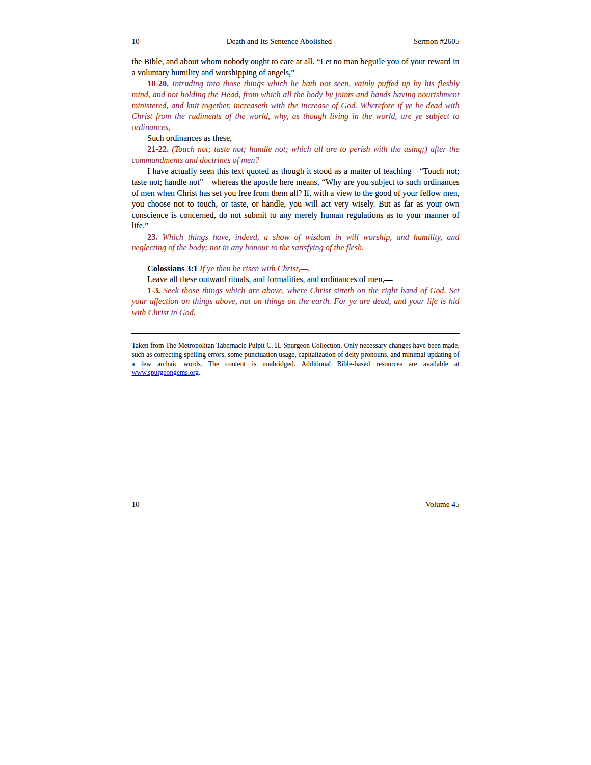10
Death and Its Sentence Abolished
Sermon #2605
the Bible, and about whom nobody ought to care at all. “Let no man beguile you of your reward in a voluntary humility and worshipping of angels,”
18-20. Intruding into those things which he hath not seen, vainly puffed up by his fleshly mind, and not holding the Head, from which all the body by joints and bands having nourishment ministered, and knit together, increaseth with the increase of God. Wherefore if ye be dead with Christ from the rudiments of the world, why, as though living in the world, are ye subject to ordinances,
Such ordinances as these,—
21-22. (Touch not; taste not; handle not; which all are to perish with the using;) after the commandments and doctrines of men?
I have actually seen this text quoted as though it stood as a matter of teaching—“Touch not; taste not; handle not”—whereas the apostle here means, “Why are you subject to such ordinances of men when Christ has set you free from them all? If, with a view to the good of your fellow men, you choose not to touch, or taste, or handle, you will act very wisely. But as far as your own conscience is concerned, do not submit to any merely human regulations as to your manner of life.”
23. Which things have, indeed, a show of wisdom in will worship, and humility, and neglecting of the body; not in any honour to the satisfying of the flesh.
Colossians 3:1 If ye then be risen with Christ,—.
Leave all these outward rituals, and formalities, and ordinances of men,—
1-3. Seek those things which are above, where Christ sitteth on the right hand of God. Set your affection on things above, not on things on the earth. For ye are dead, and your life is hid with Christ in God.
Taken from The Metropolitan Tabernacle Pulpit C. H. Spurgeon Collection. Only necessary changes have been made, such as correcting spelling errors, some punctuation usage, capitalization of deity pronouns, and minimal updating of a few archaic words. The content is unabridged. Additional Bible-based resources are available at www.spurgeongems.org.
10
Volume 45